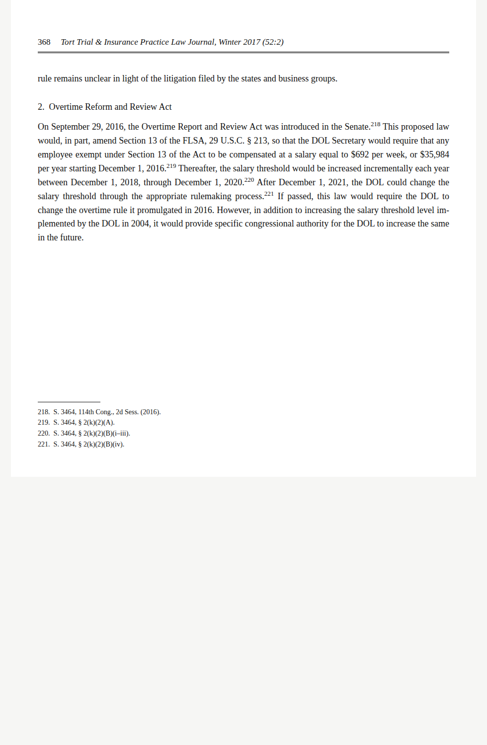368 Tort Trial & Insurance Practice Law Journal, Winter 2017 (52:2)
rule remains unclear in light of the litigation filed by the states and business groups.
2. Overtime Reform and Review Act
On September 29, 2016, the Overtime Report and Review Act was introduced in the Senate.218 This proposed law would, in part, amend Section 13 of the FLSA, 29 U.S.C. § 213, so that the DOL Secretary would require that any employee exempt under Section 13 of the Act to be compensated at a salary equal to $692 per week, or $35,984 per year starting December 1, 2016.219 Thereafter, the salary threshold would be increased incrementally each year between December 1, 2018, through December 1, 2020.220 After December 1, 2021, the DOL could change the salary threshold through the appropriate rulemaking process.221 If passed, this law would require the DOL to change the overtime rule it promulgated in 2016. However, in addition to increasing the salary threshold level implemented by the DOL in 2004, it would provide specific congressional authority for the DOL to increase the same in the future.
218. S. 3464, 114th Cong., 2d Sess. (2016).
219. S. 3464, § 2(k)(2)(A).
220. S. 3464, § 2(k)(2)(B)(i–iii).
221. S. 3464, § 2(k)(2)(B)(iv).